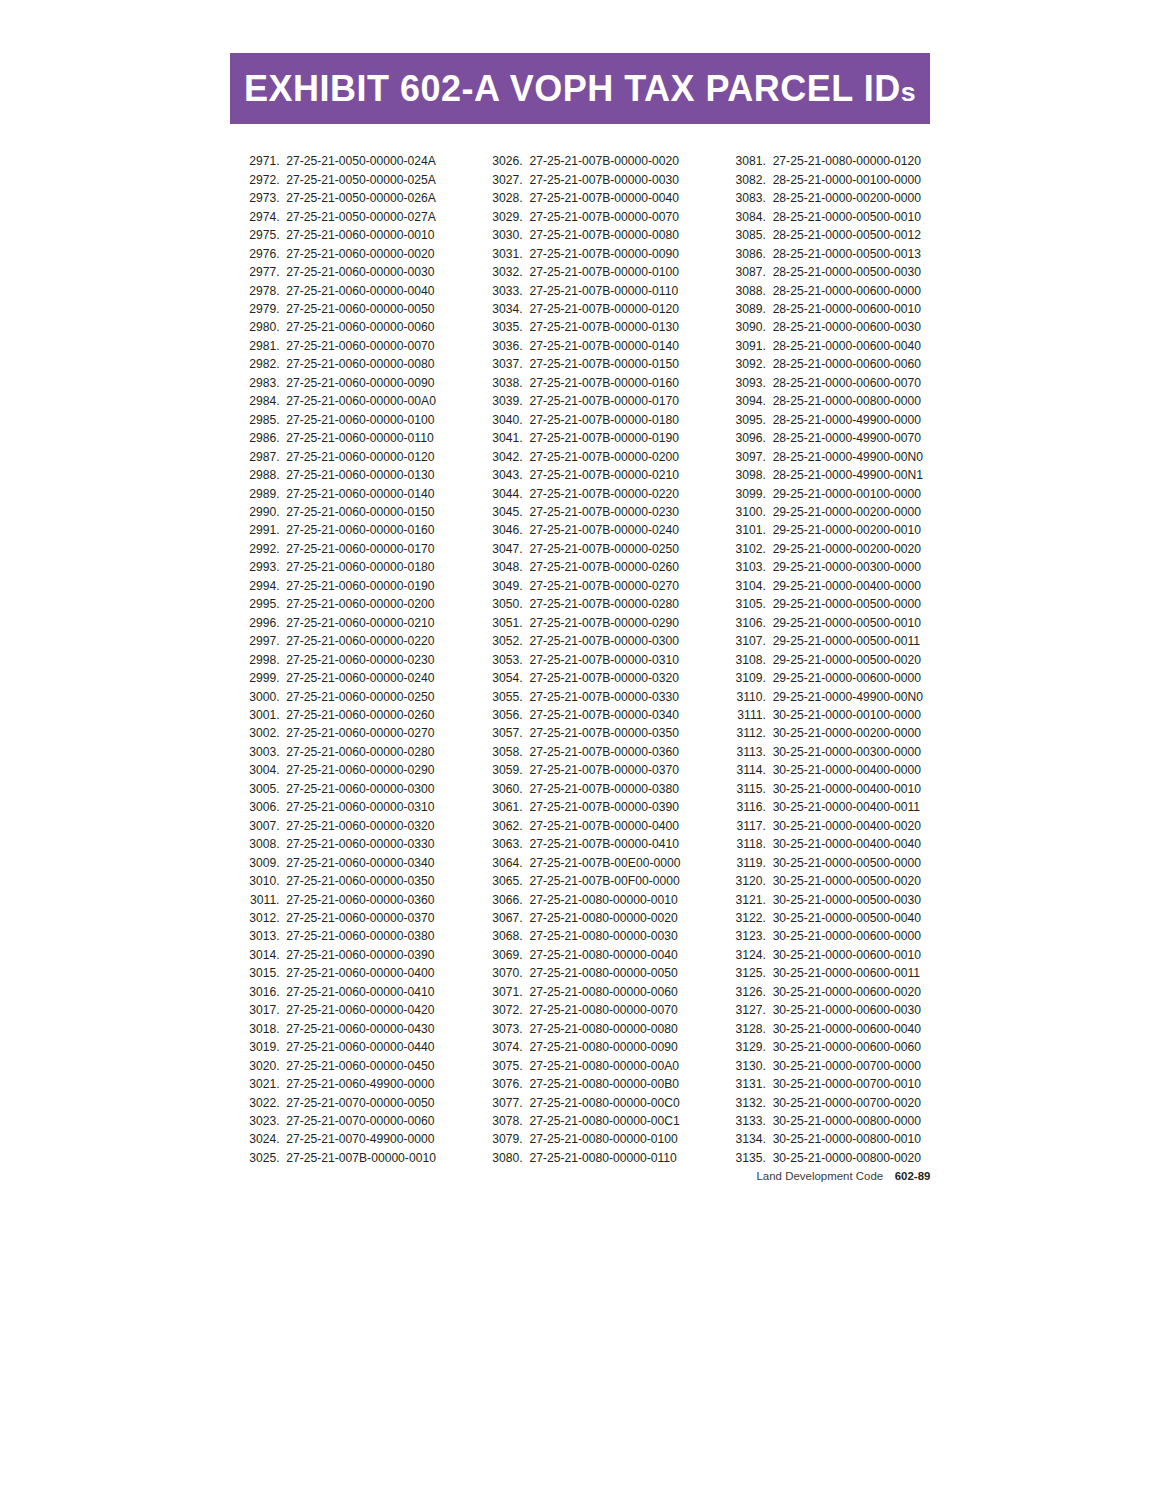Exhibit 602-A VOPH Tax Parcel IDs
2971. 27-25-21-0050-00000-024A
2972. 27-25-21-0050-00000-025A
2973. 27-25-21-0050-00000-026A
2974. 27-25-21-0050-00000-027A
2975. 27-25-21-0060-00000-0010
2976. 27-25-21-0060-00000-0020
2977. 27-25-21-0060-00000-0030
2978. 27-25-21-0060-00000-0040
2979. 27-25-21-0060-00000-0050
2980. 27-25-21-0060-00000-0060
2981. 27-25-21-0060-00000-0070
2982. 27-25-21-0060-00000-0080
2983. 27-25-21-0060-00000-0090
2984. 27-25-21-0060-00000-00A0
2985. 27-25-21-0060-00000-0100
2986. 27-25-21-0060-00000-0110
2987. 27-25-21-0060-00000-0120
2988. 27-25-21-0060-00000-0130
2989. 27-25-21-0060-00000-0140
2990. 27-25-21-0060-00000-0150
2991. 27-25-21-0060-00000-0160
2992. 27-25-21-0060-00000-0170
2993. 27-25-21-0060-00000-0180
2994. 27-25-21-0060-00000-0190
2995. 27-25-21-0060-00000-0200
2996. 27-25-21-0060-00000-0210
2997. 27-25-21-0060-00000-0220
2998. 27-25-21-0060-00000-0230
2999. 27-25-21-0060-00000-0240
3000. 27-25-21-0060-00000-0250
3001. 27-25-21-0060-00000-0260
3002. 27-25-21-0060-00000-0270
3003. 27-25-21-0060-00000-0280
3004. 27-25-21-0060-00000-0290
3005. 27-25-21-0060-00000-0300
3006. 27-25-21-0060-00000-0310
3007. 27-25-21-0060-00000-0320
3008. 27-25-21-0060-00000-0330
3009. 27-25-21-0060-00000-0340
3010. 27-25-21-0060-00000-0350
3011. 27-25-21-0060-00000-0360
3012. 27-25-21-0060-00000-0370
3013. 27-25-21-0060-00000-0380
3014. 27-25-21-0060-00000-0390
3015. 27-25-21-0060-00000-0400
3016. 27-25-21-0060-00000-0410
3017. 27-25-21-0060-00000-0420
3018. 27-25-21-0060-00000-0430
3019. 27-25-21-0060-00000-0440
3020. 27-25-21-0060-00000-0450
3021. 27-25-21-0060-49900-0000
3022. 27-25-21-0070-00000-0050
3023. 27-25-21-0070-00000-0060
3024. 27-25-21-0070-49900-0000
3025. 27-25-21-007B-00000-0010
3026. 27-25-21-007B-00000-0020
3027. 27-25-21-007B-00000-0030
3028. 27-25-21-007B-00000-0040
3029. 27-25-21-007B-00000-0070
3030. 27-25-21-007B-00000-0080
3031. 27-25-21-007B-00000-0090
3032. 27-25-21-007B-00000-0100
3033. 27-25-21-007B-00000-0110
3034. 27-25-21-007B-00000-0120
3035. 27-25-21-007B-00000-0130
3036. 27-25-21-007B-00000-0140
3037. 27-25-21-007B-00000-0150
3038. 27-25-21-007B-00000-0160
3039. 27-25-21-007B-00000-0170
3040. 27-25-21-007B-00000-0180
3041. 27-25-21-007B-00000-0190
3042. 27-25-21-007B-00000-0200
3043. 27-25-21-007B-00000-0210
3044. 27-25-21-007B-00000-0220
3045. 27-25-21-007B-00000-0230
3046. 27-25-21-007B-00000-0240
3047. 27-25-21-007B-00000-0250
3048. 27-25-21-007B-00000-0260
3049. 27-25-21-007B-00000-0270
3050. 27-25-21-007B-00000-0280
3051. 27-25-21-007B-00000-0290
3052. 27-25-21-007B-00000-0300
3053. 27-25-21-007B-00000-0310
3054. 27-25-21-007B-00000-0320
3055. 27-25-21-007B-00000-0330
3056. 27-25-21-007B-00000-0340
3057. 27-25-21-007B-00000-0350
3058. 27-25-21-007B-00000-0360
3059. 27-25-21-007B-00000-0370
3060. 27-25-21-007B-00000-0380
3061. 27-25-21-007B-00000-0390
3062. 27-25-21-007B-00000-0400
3063. 27-25-21-007B-00000-0410
3064. 27-25-21-007B-00E00-0000
3065. 27-25-21-007B-00F00-0000
3066. 27-25-21-0080-00000-0010
3067. 27-25-21-0080-00000-0020
3068. 27-25-21-0080-00000-0030
3069. 27-25-21-0080-00000-0040
3070. 27-25-21-0080-00000-0050
3071. 27-25-21-0080-00000-0060
3072. 27-25-21-0080-00000-0070
3073. 27-25-21-0080-00000-0080
3074. 27-25-21-0080-00000-0090
3075. 27-25-21-0080-00000-00A0
3076. 27-25-21-0080-00000-00B0
3077. 27-25-21-0080-00000-00C0
3078. 27-25-21-0080-00000-00C1
3079. 27-25-21-0080-00000-0100
3080. 27-25-21-0080-00000-0110
3081. 27-25-21-0080-00000-0120
3082. 28-25-21-0000-00100-0000
3083. 28-25-21-0000-00200-0000
3084. 28-25-21-0000-00500-0010
3085. 28-25-21-0000-00500-0012
3086. 28-25-21-0000-00500-0013
3087. 28-25-21-0000-00500-0030
3088. 28-25-21-0000-00600-0000
3089. 28-25-21-0000-00600-0010
3090. 28-25-21-0000-00600-0030
3091. 28-25-21-0000-00600-0040
3092. 28-25-21-0000-00600-0060
3093. 28-25-21-0000-00600-0070
3094. 28-25-21-0000-00800-0000
3095. 28-25-21-0000-49900-0000
3096. 28-25-21-0000-49900-0070
3097. 28-25-21-0000-49900-00N0
3098. 28-25-21-0000-49900-00N1
3099. 29-25-21-0000-00100-0000
3100. 29-25-21-0000-00200-0000
3101. 29-25-21-0000-00200-0010
3102. 29-25-21-0000-00200-0020
3103. 29-25-21-0000-00300-0000
3104. 29-25-21-0000-00400-0000
3105. 29-25-21-0000-00500-0000
3106. 29-25-21-0000-00500-0010
3107. 29-25-21-0000-00500-0011
3108. 29-25-21-0000-00500-0020
3109. 29-25-21-0000-00600-0000
3110. 29-25-21-0000-49900-00N0
3111. 30-25-21-0000-00100-0000
3112. 30-25-21-0000-00200-0000
3113. 30-25-21-0000-00300-0000
3114. 30-25-21-0000-00400-0000
3115. 30-25-21-0000-00400-0010
3116. 30-25-21-0000-00400-0011
3117. 30-25-21-0000-00400-0020
3118. 30-25-21-0000-00400-0040
3119. 30-25-21-0000-00500-0000
3120. 30-25-21-0000-00500-0020
3121. 30-25-21-0000-00500-0030
3122. 30-25-21-0000-00500-0040
3123. 30-25-21-0000-00600-0000
3124. 30-25-21-0000-00600-0010
3125. 30-25-21-0000-00600-0011
3126. 30-25-21-0000-00600-0020
3127. 30-25-21-0000-00600-0030
3128. 30-25-21-0000-00600-0040
3129. 30-25-21-0000-00600-0060
3130. 30-25-21-0000-00700-0000
3131. 30-25-21-0000-00700-0010
3132. 30-25-21-0000-00700-0020
3133. 30-25-21-0000-00800-0000
3134. 30-25-21-0000-00800-0010
3135. 30-25-21-0000-00800-0020
Land Development Code 602-89